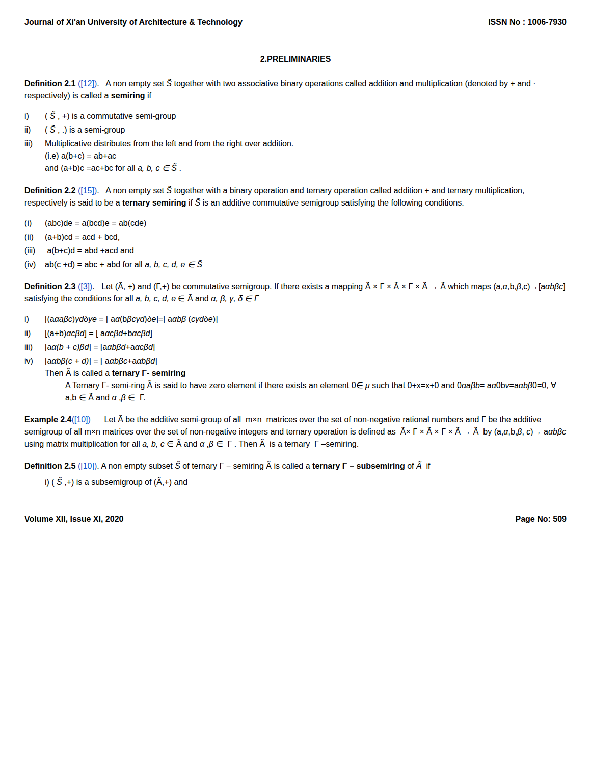Journal of Xi'an University of Architecture & Technology ISSN No : 1006-7930
2.PRELIMINARIES
Definition 2.1 ([12]). A non empty set S̃ together with two associative binary operations called addition and multiplication (denoted by + and · respectively) is called a semiring if
i)( S̃ , +) is a commutative semi-group
ii)( S̃ , .) is a semi-group
iii) Multiplicative distributes from the left and from the right over addition.
(i.e) a(b+c) = ab+ac
and (a+b)c =ac+bc for all a, b, c ∈ S̃ .
Definition 2.2 ([15]). A non empty set S̃ together with a binary operation and ternary operation called addition + and ternary multiplication, respectively is said to be a ternary semiring if S̃ is an additive commutative semigroup satisfying the following conditions.
(i)(abc)de = a(bcd)e = ab(cde)
(ii)(a+b)cd = acd + bcd,
(iii) a(b+c)d = abd +acd and
(iv) ab(c +d) = abc + abd for all a, b, c, d, e ∈ S̃
Definition 2.3 ([3]). Let (Ã, +) and (Γ,+) be commutative semigroup. If there exists a mapping Ã × Γ × Ã × Γ × Ã → Ã which maps (a,α,b,β,c)→[aαbβc] satisfying the conditions for all a, b, c, d, e ∈ Ã and α, β, γ, δ ∈ Γ
i)[(aαaβc)γdδye = [ aα(bβcγd)δe]=[ aαbβ (cγdδe)]
ii)[(a+b)αcβd] = [ aαcβd+bαcβd]
iii)[aα(b + c)βd] = [aαbβd+aαcβd]
iv)[aαbβ(c + d)] = [ aαbβc+aαbβd]
Then Ã is called a ternary Γ- semiring
A Ternary Γ- semi-ring Ã is said to have zero element if there exists an element 0∈ μ such that 0+x=x+0 and 0αaβb= aα0bv=aαbβ0=0, ∀ a,b ∈ Ã and α ,β ∈ Γ.
Example 2.4([10]) Let Ã be the additive semi-group of all m×n matrices over the set of non-negative rational numbers and Γ be the additive semigroup of all m×n matrices over the set of non-negative integers and ternary operation is defined as Ã× Γ × Ã × Γ × Ã → Ã by (a,α,b,β, c)→ aαbβc using matrix multiplication for all a, b, c ∈ Ã and α ,β ∈ Γ . Then Ã is a ternary Γ –semiring.
Definition 2.5 ([10]). A non empty subset S̃ of ternary Γ − semiring Ã is called a ternary Γ − subsemiring of Ã if
i) ( S̃ ,+) is a subsemigroup of (Ã,+) and
Volume XII, Issue XI, 2020 Page No: 509